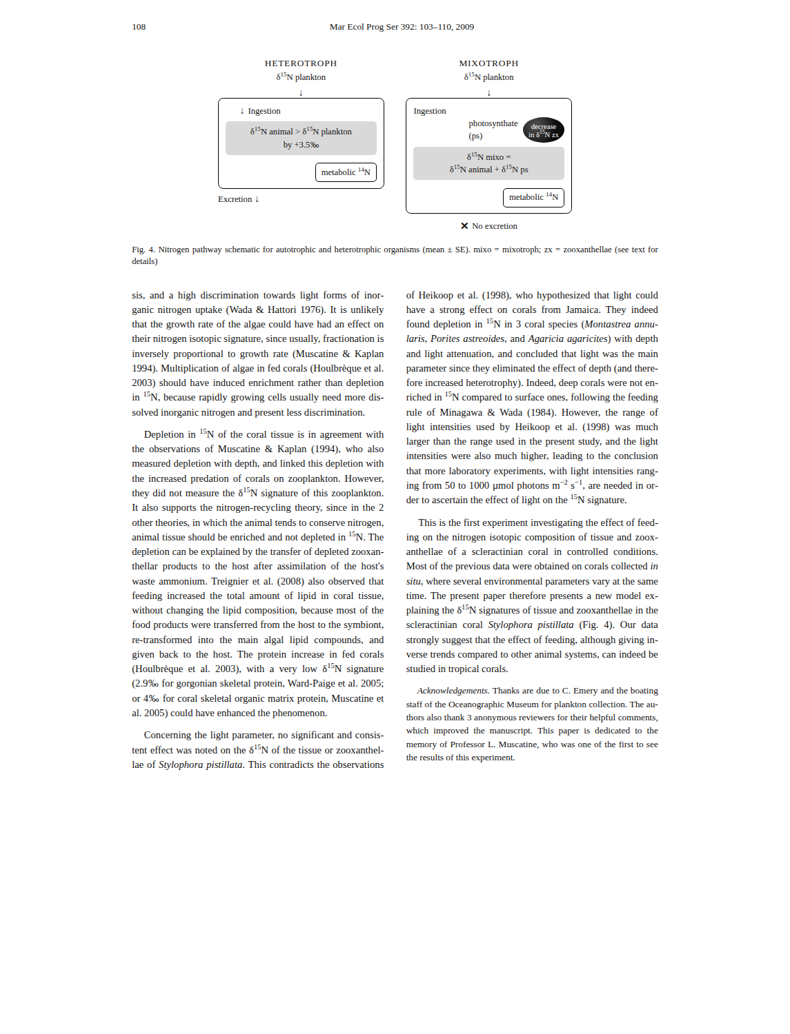108 Mar Ecol Prog Ser 392: 103–110, 2009
HETEROTROPH
δ15N plankton
↓
↓Ingestion
δ15N animal > δ15N plankton
by +3.5‰
metabolic 14N
Excretion↓
MIXOTROPH
δ15N plankton
↓
Ingestion
photosynthate
(ps) decrease
in δ15N zx
δ15N mixo =
δ15N animal + δ15N ps
metabolic 14N
✕No excretion
Fig. 4. Nitrogen pathway schematic for autotrophic and heterotrophic organisms (mean ± SE). mixo = mixotroph; zx = zooxanthellae (see text for details)
sis, and a high discrimination towards light forms of inorganic nitrogen uptake (Wada & Hattori 1976). It is unlikely that the growth rate of the algae could have had an effect on their nitrogen isotopic signature, since usually, fractionation is inversely proportional to growth rate (Muscatine & Kaplan 1994). Multiplication of algae in fed corals (Houlbrèque et al. 2003) should have induced enrichment rather than depletion in 15N, because rapidly growing cells usually need more dissolved inorganic nitrogen and present less discrimination.
Depletion in 15N of the coral tissue is in agreement with the observations of Muscatine & Kaplan (1994), who also measured depletion with depth, and linked this depletion with the increased predation of corals on zooplankton. However, they did not measure the δ15N signature of this zooplankton. It also supports the nitrogen-recycling theory, since in the 2 other theories, in which the animal tends to conserve nitrogen, animal tissue should be enriched and not depleted in 15N. The depletion can be explained by the transfer of depleted zooxanthellar products to the host after assimilation of the host's waste ammonium. Treignier et al. (2008) also observed that feeding increased the total amount of lipid in coral tissue, without changing the lipid composition, because most of the food products were transferred from the host to the symbiont, re-transformed into the main algal lipid compounds, and given back to the host. The protein increase in fed corals (Houlbrèque et al. 2003), with a very low δ15N signature (2.9‰ for gorgonian skeletal protein, Ward-Paige et al. 2005; or 4‰ for coral skeletal organic matrix protein, Muscatine et al. 2005) could have enhanced the phenomenon.
Concerning the light parameter, no significant and consistent effect was noted on the δ15N of the tissue or zooxanthellae of Stylophora pistillata. This contradicts the observations of Heikoop et al. (1998), who hypothesized that light could have a strong effect on corals from Jamaica. They indeed found depletion in 15N in 3 coral species (Montastrea annularis, Porites astreoides, and Agaricia agaricites) with depth and light attenuation, and concluded that light was the main parameter since they eliminated the effect of depth (and therefore increased heterotrophy). Indeed, deep corals were not enriched in 15N compared to surface ones, following the feeding rule of Minagawa & Wada (1984). However, the range of light intensities used by Heikoop et al. (1998) was much larger than the range used in the present study, and the light intensities were also much higher, leading to the conclusion that more laboratory experiments, with light intensities ranging from 50 to 1000 µmol photons m−2 s−1, are needed in order to ascertain the effect of light on the 15N signature.
This is the first experiment investigating the effect of feeding on the nitrogen isotopic composition of tissue and zooxanthellae of a scleractinian coral in controlled conditions. Most of the previous data were obtained on corals collected in situ, where several environmental parameters vary at the same time. The present paper therefore presents a new model explaining the δ15N signatures of tissue and zooxanthellae in the scleractinian coral Stylophora pistillata (Fig. 4). Our data strongly suggest that the effect of feeding, although giving inverse trends compared to other animal systems, can indeed be studied in tropical corals.
Acknowledgements. Thanks are due to C. Emery and the boating staff of the Oceanographic Museum for plankton collection. The authors also thank 3 anonymous reviewers for their helpful comments, which improved the manuscript. This paper is dedicated to the memory of Professor L. Muscatine, who was one of the first to see the results of this experiment.